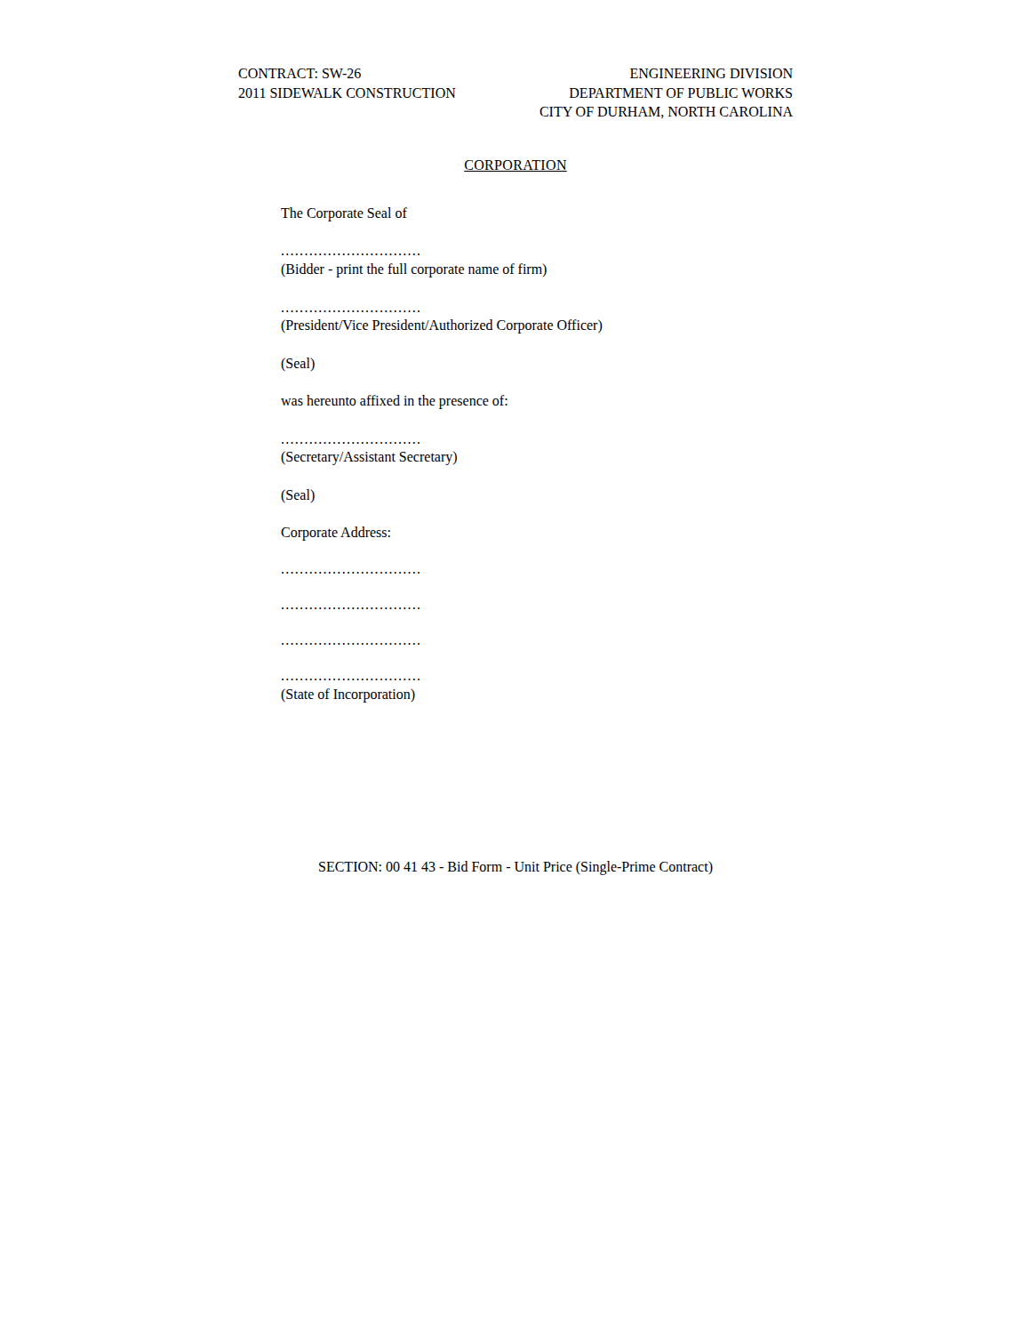CONTRACT: SW-26
2011 SIDEWALK CONSTRUCTION
ENGINEERING DIVISION
DEPARTMENT OF PUBLIC WORKS
CITY OF DURHAM, NORTH CAROLINA
CORPORATION
The Corporate Seal of
.............................. (Bidder - print the full corporate name of firm)
.............................. (President/Vice President/Authorized Corporate Officer)
(Seal)
was hereunto affixed in the presence of:
.............................. (Secretary/Assistant Secretary)
(Seal)
Corporate Address:
.............................. .............................. ..............................
.............................. (State of Incorporation)
SECTION: 00 41 43 - Bid Form - Unit Price (Single-Prime Contract)